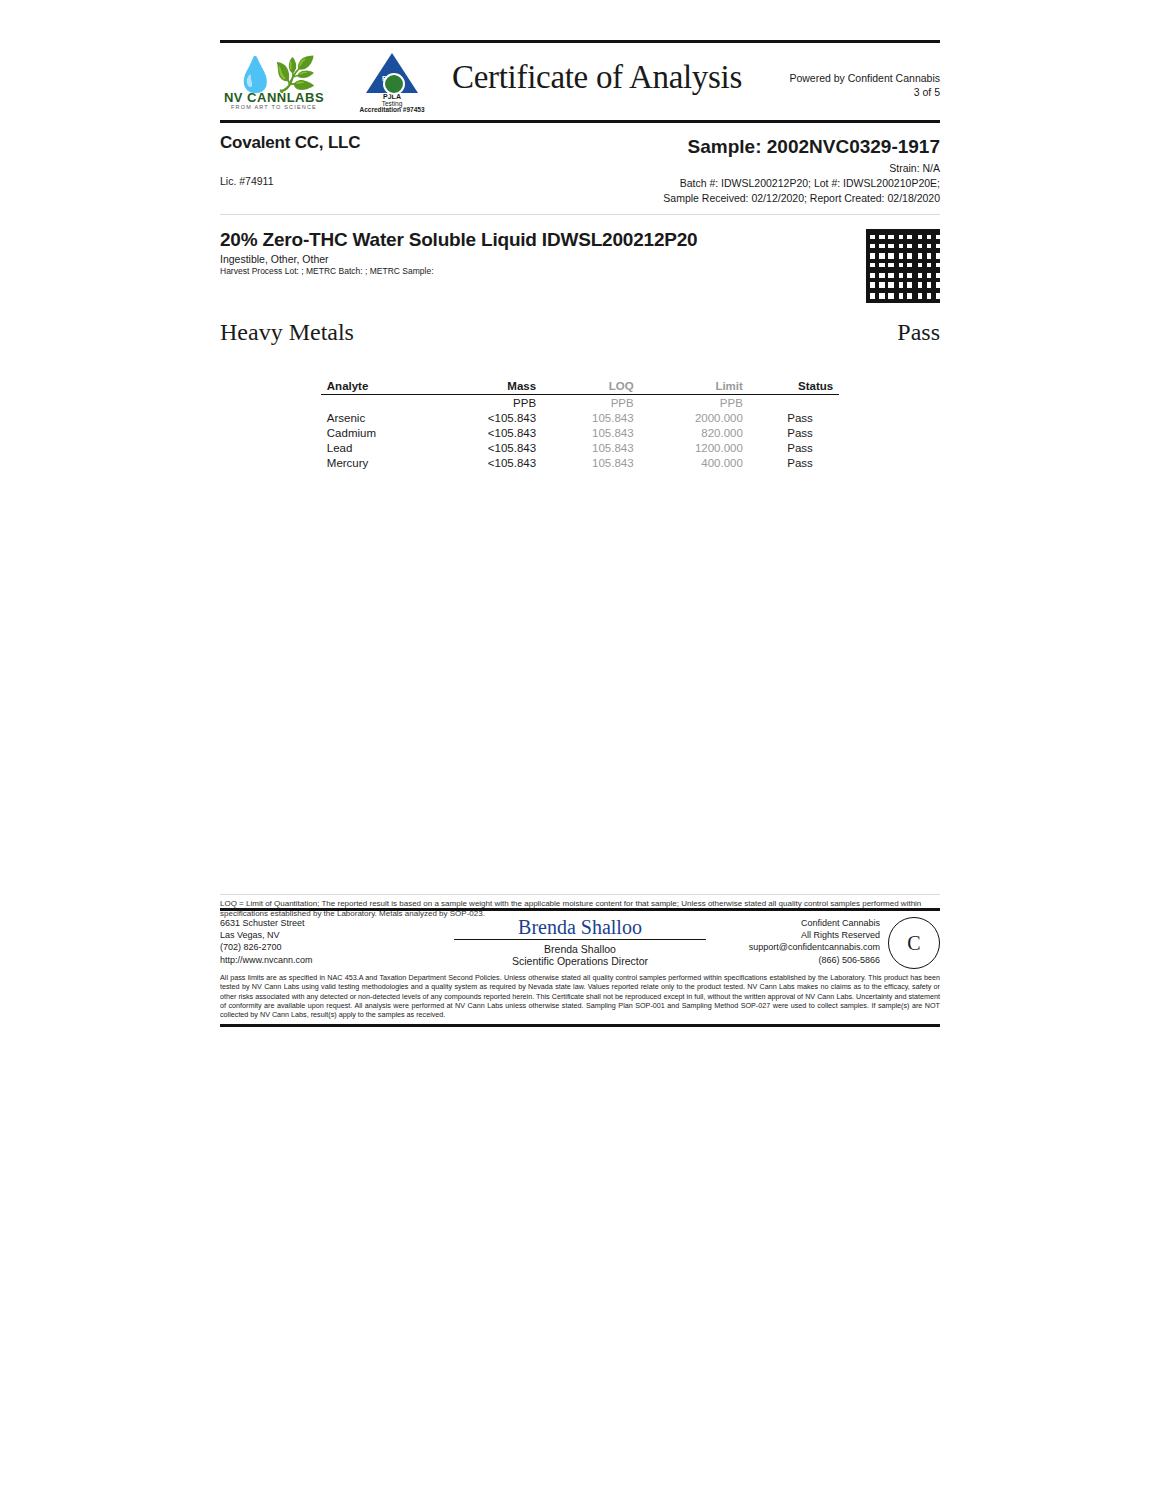💧🌿
NV CANNLABS
FROM ART TO SCIENCE
PJLA
PJLA
Testing
Accreditation #97453
Certificate of Analysis
Powered by Confident Cannabis
3 of 5
Covalent CC, LLC
Lic. #74911
Sample: 2002NVC0329-1917
Strain: N/A
Batch #: IDWSL200212P20; Lot #: IDWSL200210P20E;
Sample Received: 02/12/2020; Report Created: 02/18/2020
20% Zero-THC Water Soluble Liquid IDWSL200212P20
Ingestible, Other, Other
Harvest Process Lot: ; METRC Batch: ; METRC Sample:
Heavy Metals
Pass
| Analyte | Mass | LOQ | Limit | Status |
| --- | --- | --- | --- | --- |
| | PPB | PPB | PPB | |
| Arsenic | <105.843 | 105.843 | 2000.000 | Pass |
| Cadmium | <105.843 | 105.843 | 820.000 | Pass |
| Lead | <105.843 | 105.843 | 1200.000 | Pass |
| Mercury | <105.843 | 105.843 | 400.000 | Pass |
LOQ = Limit of Quantitation; The reported result is based on a sample weight with the applicable moisture content for that sample; Unless otherwise stated all quality control samples performed within specifications established by the Laboratory. Metals analyzed by SOP-023.
6631 Schuster Street
Las Vegas, NV
(702) 826-2700
http://www.nvcann.com
Brenda Shalloo
Brenda Shalloo
Scientific Operations Director
Confident Cannabis
All Rights Reserved
support@confidentcannabis.com
(866) 506-5866
C
All pass limits are as specified in NAC 453.A and Taxation Department Second Policies. Unless otherwise stated all quality control samples performed within specifications established by the Laboratory. This product has been tested by NV Cann Labs using valid testing methodologies and a quality system as required by Nevada state law. Values reported relate only to the product tested. NV Cann Labs makes no claims as to the efficacy, safety or other risks associated with any detected or non-detected levels of any compounds reported herein. This Certificate shall not be reproduced except in full, without the written approval of NV Cann Labs. Uncertainty and statement of conformity are available upon request. All analysis were performed at NV Cann Labs unless otherwise stated. Sampling Plan SOP-001 and Sampling Method SOP-027 were used to collect samples. If sample(s) are NOT collected by NV Cann Labs, result(s) apply to the samples as received.